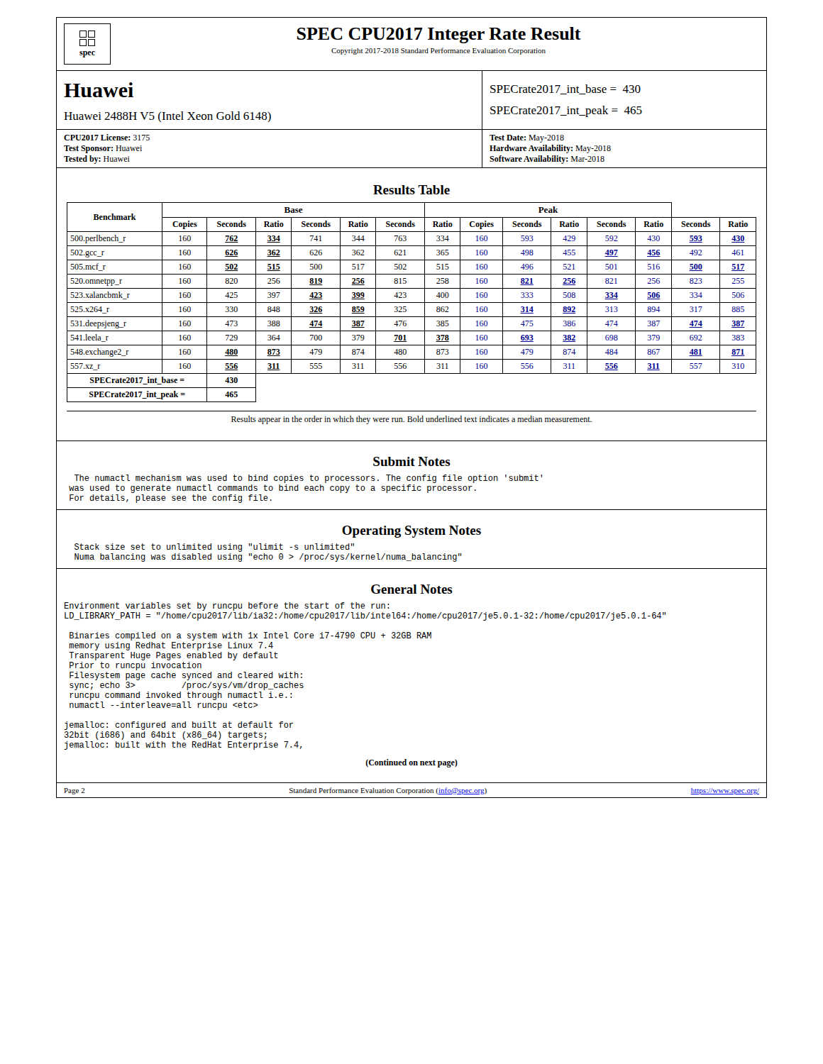spec
SPEC CPU2017 Integer Rate Result
Copyright 2017-2018 Standard Performance Evaluation Corporation
Huawei
Huawei 2488H V5 (Intel Xeon Gold 6148)
SPECrate2017_int_base = 430
SPECrate2017_int_peak = 465
CPU2017 License: 3175
Test Sponsor: Huawei
Tested by: Huawei
Test Date: May-2018
Hardware Availability: May-2018
Software Availability: Mar-2018
Results Table
| Benchmark | Base | Peak |
| --- | --- | --- |
| Copies | Seconds | Ratio | Seconds | Ratio | Seconds | Ratio | Copies | Seconds | Ratio | Seconds | Ratio | Seconds | Ratio |
| 500.perlbench_r | 160 | 762 | 334 | 741 | 344 | 763 | 334 | 160 | 593 | 429 | 592 | 430 | 593 | 430 |
| 502.gcc_r | 160 | 626 | 362 | 626 | 362 | 621 | 365 | 160 | 498 | 455 | 497 | 456 | 492 | 461 |
| 505.mcf_r | 160 | 502 | 515 | 500 | 517 | 502 | 515 | 160 | 496 | 521 | 501 | 516 | 500 | 517 |
| 520.omnetpp_r | 160 | 820 | 256 | 819 | 256 | 815 | 258 | 160 | 821 | 256 | 821 | 256 | 823 | 255 |
| 523.xalancbmk_r | 160 | 425 | 397 | 423 | 399 | 423 | 400 | 160 | 333 | 508 | 334 | 506 | 334 | 506 |
| 525.x264_r | 160 | 330 | 848 | 326 | 859 | 325 | 862 | 160 | 314 | 892 | 313 | 894 | 317 | 885 |
| 531.deepsjeng_r | 160 | 473 | 388 | 474 | 387 | 476 | 385 | 160 | 475 | 386 | 474 | 387 | 474 | 387 |
| 541.leela_r | 160 | 729 | 364 | 700 | 379 | 701 | 378 | 160 | 693 | 382 | 698 | 379 | 692 | 383 |
| 548.exchange2_r | 160 | 480 | 873 | 479 | 874 | 480 | 873 | 160 | 479 | 874 | 484 | 867 | 481 | 871 |
| 557.xz_r | 160 | 556 | 311 | 555 | 311 | 556 | 311 | 160 | 556 | 311 | 556 | 311 | 557 | 310 |
| SPECrate2017_int_base = | 430 | |
| SPECrate2017_int_peak = | 465 | |
Results appear in the order in which they were run. Bold underlined text indicates a median measurement.
Submit Notes
The numactl mechanism was used to bind copies to processors. The config file option 'submit' was used to generate numactl commands to bind each copy to a specific processor. For details, please see the config file.
Operating System Notes
Stack size set to unlimited using "ulimit -s unlimited" Numa balancing was disabled using "echo 0 > /proc/sys/kernel/numa_balancing"
General Notes
Environment variables set by runcpu before the start of the run: LD_LIBRARY_PATH = "/home/cpu2017/lib/ia32:/home/cpu2017/lib/intel64:/home/cpu2017/je5.0.1-32:/home/cpu2017/je5.0.1-64" Binaries compiled on a system with 1x Intel Core i7-4790 CPU + 32GB RAM memory using Redhat Enterprise Linux 7.4 Transparent Huge Pages enabled by default Prior to runcpu invocation Filesystem page cache synced and cleared with: sync; echo 3> /proc/sys/vm/drop_caches runcpu command invoked through numactl i.e.: numactl --interleave=all runcpu <etc> jemalloc: configured and built at default for 32bit (i686) and 64bit (x86_64) targets; jemalloc: built with the RedHat Enterprise 7.4,
(Continued on next page)
Page 2
Standard Performance Evaluation Corporation (info@spec.org)
https://www.spec.org/